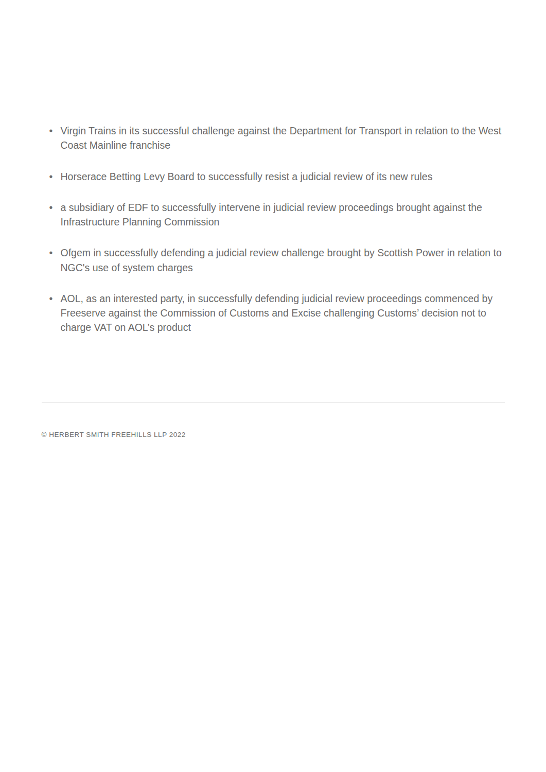Virgin Trains in its successful challenge against the Department for Transport in relation to the West Coast Mainline franchise
Horserace Betting Levy Board to successfully resist a judicial review of its new rules
a subsidiary of EDF to successfully intervene in judicial review proceedings brought against the Infrastructure Planning Commission
Ofgem in successfully defending a judicial review challenge brought by Scottish Power in relation to NGC's use of system charges
AOL, as an interested party, in successfully defending judicial review proceedings commenced by Freeserve against the Commission of Customs and Excise challenging Customs’ decision not to charge VAT on AOL’s product
© HERBERT SMITH FREEHILLS LLP 2022